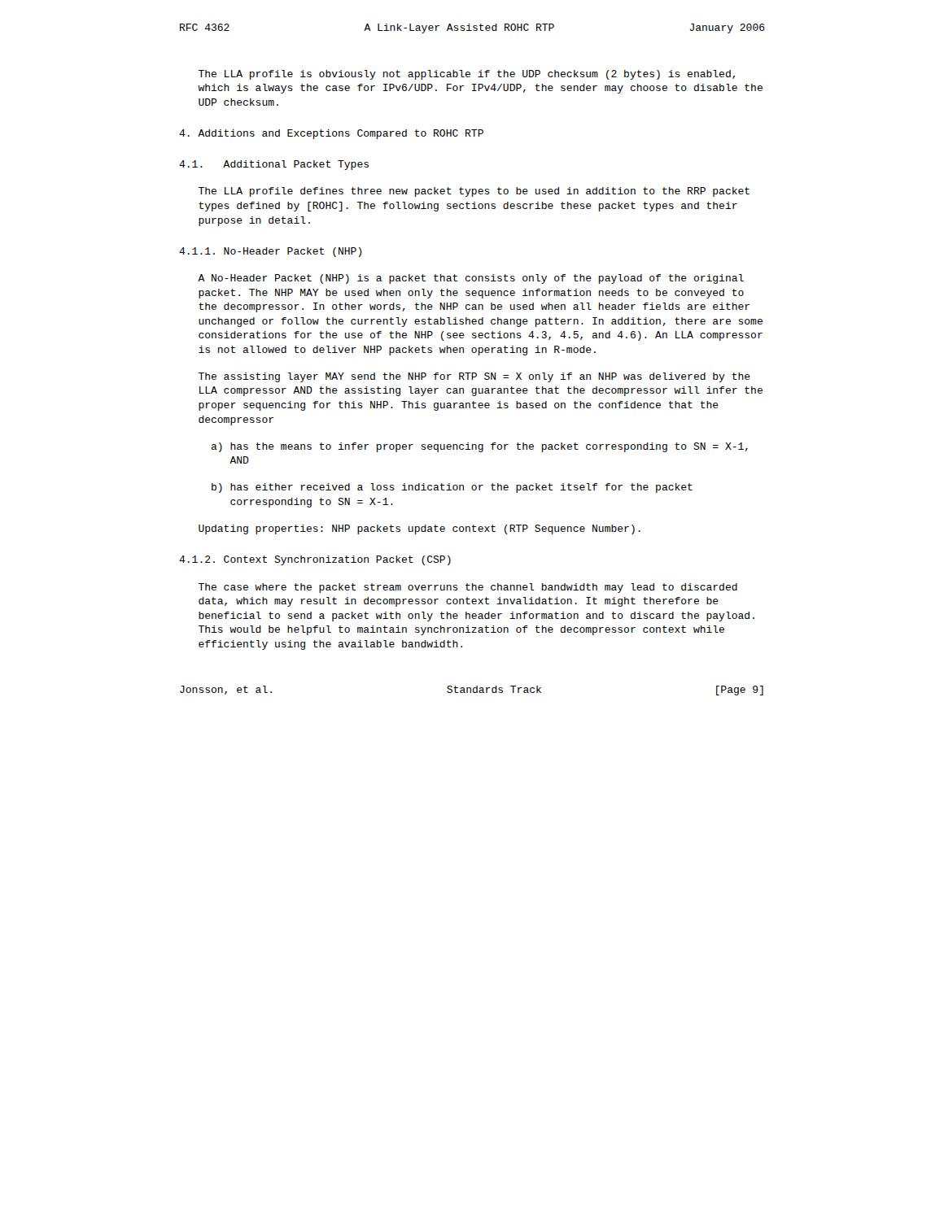RFC 4362 A Link-Layer Assisted ROHC RTP January 2006
The LLA profile is obviously not applicable if the UDP checksum (2 bytes) is enabled, which is always the case for IPv6/UDP. For IPv4/UDP, the sender may choose to disable the UDP checksum.
4. Additions and Exceptions Compared to ROHC RTP
4.1. Additional Packet Types
The LLA profile defines three new packet types to be used in addition to the RRP packet types defined by [ROHC]. The following sections describe these packet types and their purpose in detail.
4.1.1. No-Header Packet (NHP)
A No-Header Packet (NHP) is a packet that consists only of the payload of the original packet. The NHP MAY be used when only the sequence information needs to be conveyed to the decompressor. In other words, the NHP can be used when all header fields are either unchanged or follow the currently established change pattern. In addition, there are some considerations for the use of the NHP (see sections 4.3, 4.5, and 4.6). An LLA compressor is not allowed to deliver NHP packets when operating in R-mode.
The assisting layer MAY send the NHP for RTP SN = X only if an NHP was delivered by the LLA compressor AND the assisting layer can guarantee that the decompressor will infer the proper sequencing for this NHP. This guarantee is based on the confidence that the decompressor
a) has the means to infer proper sequencing for the packet corresponding to SN = X-1, AND
b) has either received a loss indication or the packet itself for the packet corresponding to SN = X-1.
Updating properties: NHP packets update context (RTP Sequence Number).
4.1.2. Context Synchronization Packet (CSP)
The case where the packet stream overruns the channel bandwidth may lead to discarded data, which may result in decompressor context invalidation. It might therefore be beneficial to send a packet with only the header information and to discard the payload. This would be helpful to maintain synchronization of the decompressor context while efficiently using the available bandwidth.
Jonsson, et al. Standards Track [Page 9]